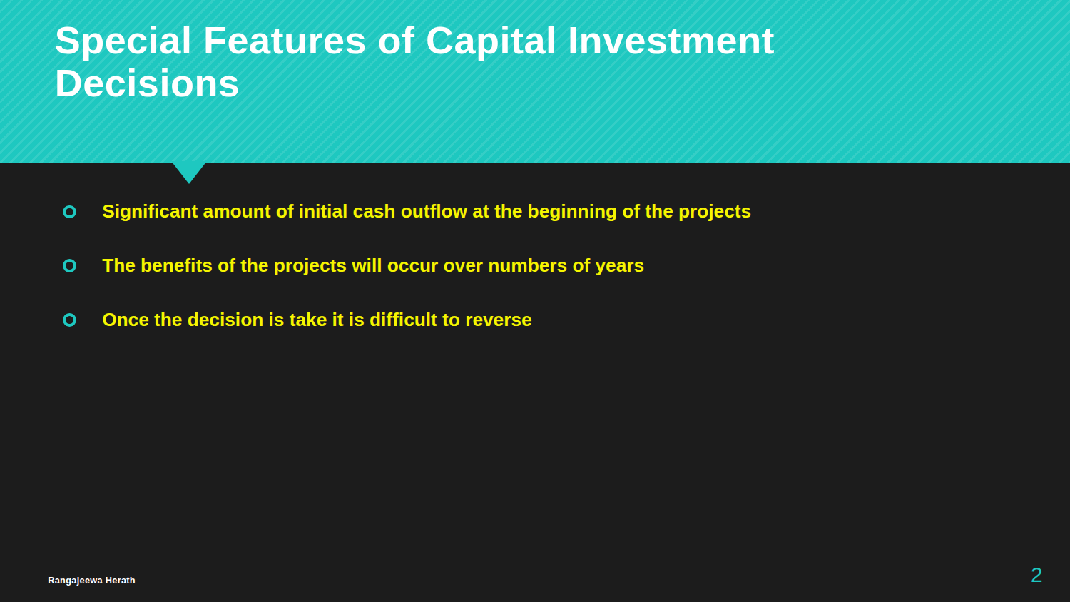Special Features of Capital Investment Decisions
Significant amount of initial cash outflow at the beginning of the projects
The benefits of the projects will occur over numbers of years
Once the decision is take it is difficult to reverse
Rangajeewa Herath 2